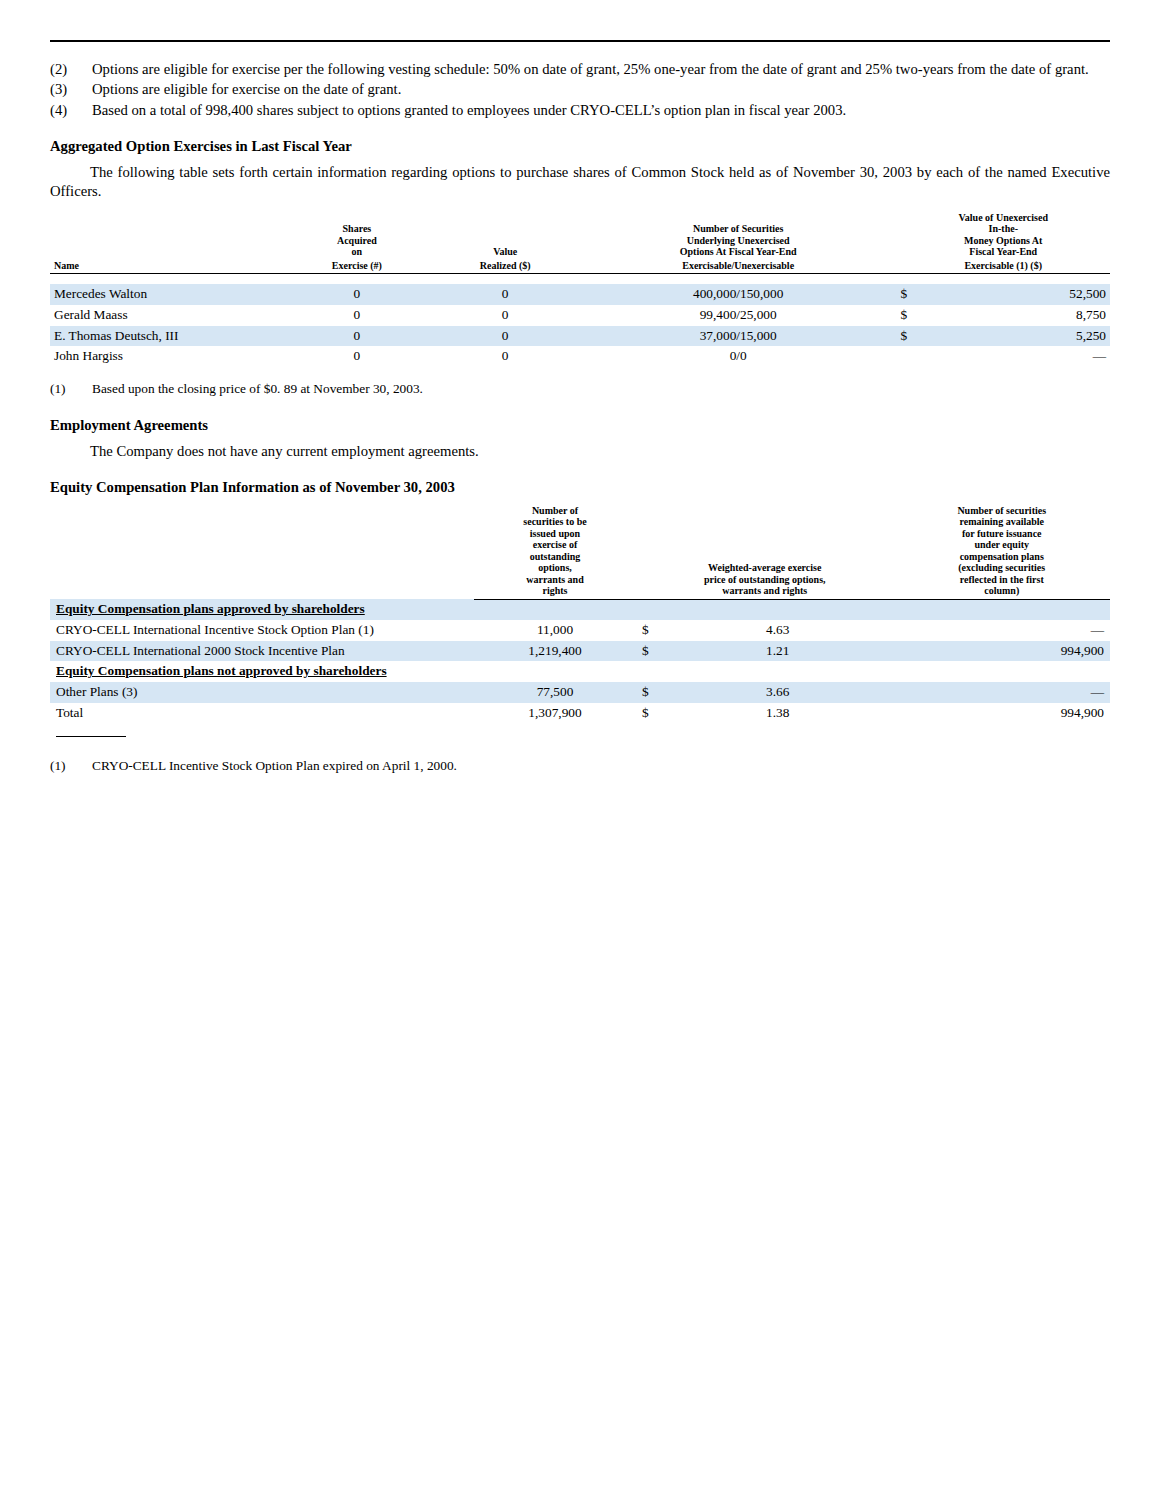(2)
Options are eligible for exercise per the following vesting schedule: 50% on date of grant, 25% one-year from the date of grant and 25% two-years from the date of grant.
(3)
Options are eligible for exercise on the date of grant.
(4)
Based on a total of 998,400 shares subject to options granted to employees under CRYO-CELL’s option plan in fiscal year 2003.
Aggregated Option Exercises in Last Fiscal Year
The following table sets forth certain information regarding options to purchase shares of Common Stock held as of November 30, 2003 by each of the named Executive Officers.
| | Shares Acquired on | Value | Number of Securities Underlying Unexercised Options At Fiscal Year-End | Value of Unexercised In-the- Money Options At Fiscal Year-End |
| --- | --- | --- | --- | --- |
| Name | Exercise (#) | Realized ($) | Exercisable/Unexercisable | Exercisable (1) ($) |
| Mercedes Walton | 0 | 0 | 400,000/150,000 | $ | 52,500 |
| Gerald Maass | 0 | 0 | 99,400/25,000 | $ | 8,750 |
| E. Thomas Deutsch, III | 0 | 0 | 37,000/15,000 | $ | 5,250 |
| John Hargiss | 0 | 0 | 0/0 | | — |
(1)
Based upon the closing price of $0. 89 at November 30, 2003.
Employment Agreements
The Company does not have any current employment agreements.
Equity Compensation Plan Information as of November 30, 2003
| | Number of securities to be issued upon exercise of outstanding options, warrants and rights | Weighted-average exercise price of outstanding options, warrants and rights | Number of securities remaining available for future issuance under equity compensation plans (excluding securities reflected in the first column) |
| --- | --- | --- | --- |
| Equity Compensation plans approved by shareholders | | | | |
| CRYO-CELL International Incentive Stock Option Plan (1) | 11,000 | $ | 4.63 | — |
| CRYO-CELL International 2000 Stock Incentive Plan | 1,219,400 | $ | 1.21 | 994,900 |
| Equity Compensation plans not approved by shareholders | | | | |
| Other Plans (3) | 77,500 | $ | 3.66 | — |
| Total | 1,307,900 | $ | 1.38 | 994,900 |
(1)
CRYO-CELL Incentive Stock Option Plan expired on April 1, 2000.